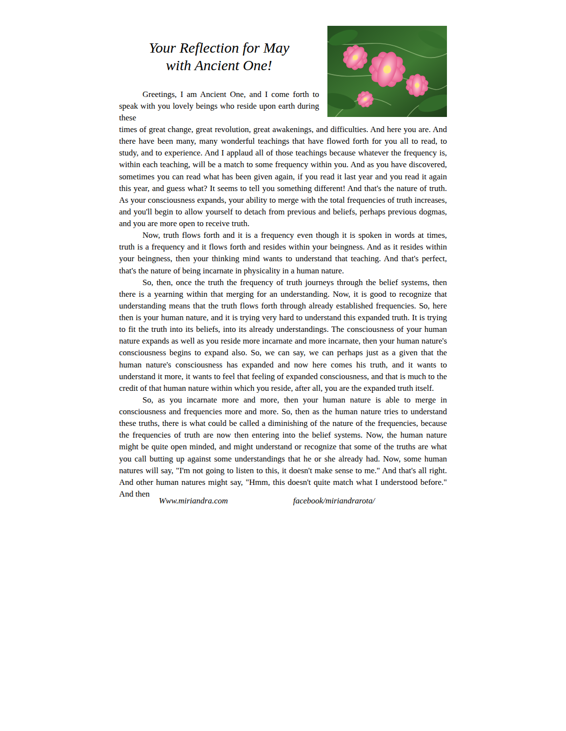Your Reflection for May
with Ancient One!
Greetings, I am Ancient One, and I come forth to speak with you lovely beings who reside upon earth during these
times of great change, great revolution, great awakenings, and difficulties. And here you are. And there have been many, many wonderful teachings that have flowed forth for you all to read, to study, and to experience. And I applaud all of those teachings because whatever the frequency is, within each teaching, will be a match to some frequency within you. And as you have discovered, sometimes you can read what has been given again, if you read it last year and you read it again this year, and guess what? It seems to tell you something different! And that's the nature of truth. As your consciousness expands, your ability to merge with the total frequencies of truth increases, and you'll begin to allow yourself to detach from previous and beliefs, perhaps previous dogmas, and you are more open to receive truth.
Now, truth flows forth and it is a frequency even though it is spoken in words at times, truth is a frequency and it flows forth and resides within your beingness. And as it resides within your beingness, then your thinking mind wants to understand that teaching. And that's perfect, that's the nature of being incarnate in physicality in a human nature.
So, then, once the truth the frequency of truth journeys through the belief systems, then there is a yearning within that merging for an understanding. Now, it is good to recognize that understanding means that the truth flows forth through already established frequencies. So, here then is your human nature, and it is trying very hard to understand this expanded truth. It is trying to fit the truth into its beliefs, into its already understandings. The consciousness of your human nature expands as well as you reside more incarnate and more incarnate, then your human nature's consciousness begins to expand also. So, we can say, we can perhaps just as a given that the human nature's consciousness has expanded and now here comes his truth, and it wants to understand it more, it wants to feel that feeling of expanded consciousness, and that is much to the credit of that human nature within which you reside, after all, you are the expanded truth itself.
So, as you incarnate more and more, then your human nature is able to merge in consciousness and frequencies more and more. So, then as the human nature tries to understand these truths, there is what could be called a diminishing of the nature of the frequencies, because the frequencies of truth are now then entering into the belief systems. Now, the human nature might be quite open minded, and might understand or recognize that some of the truths are what you call butting up against some understandings that he or she already had. Now, some human natures will say, "I'm not going to listen to this, it doesn't make sense to me." And that's all right. And other human natures might say, "Hmm, this doesn't quite match what I understood before." And then
Www.miriandra.com facebook/miriandrarota/